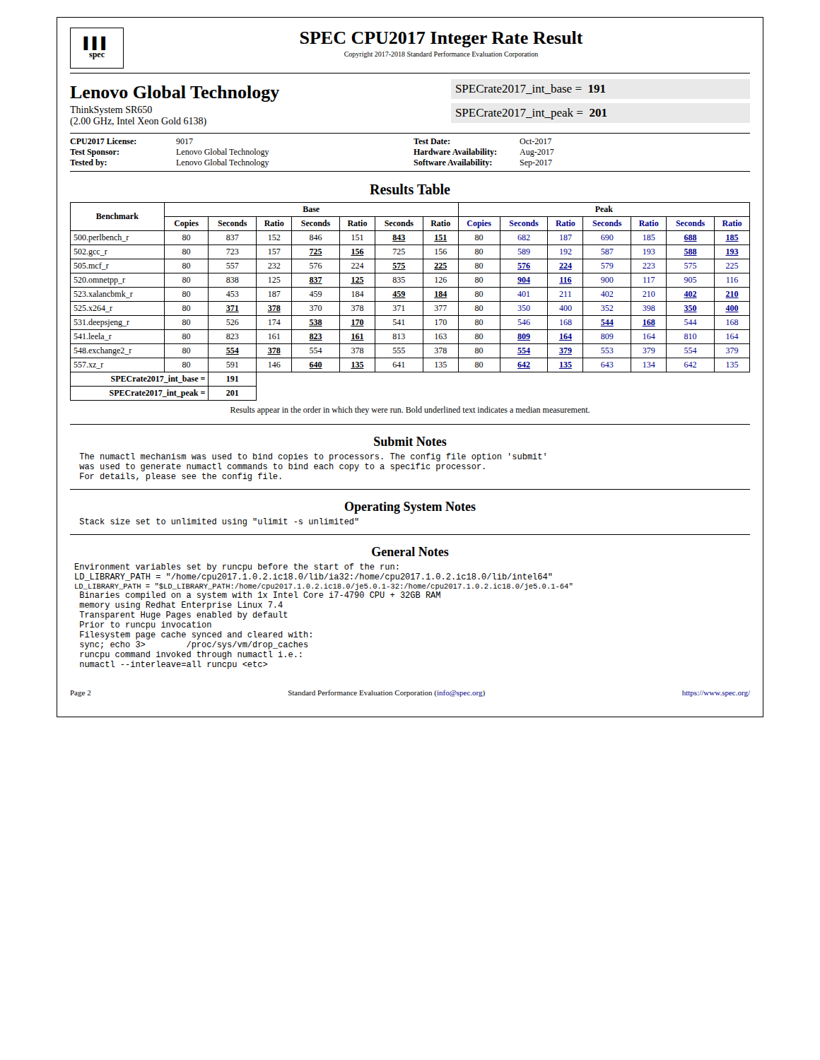▌▌▌
spec
SPEC CPU2017 Integer Rate Result
Copyright 2017-2018 Standard Performance Evaluation Corporation
Lenovo Global Technology
ThinkSystem SR650
(2.00 GHz, Intel Xeon Gold 6138)
SPECrate2017_int_base = 191
SPECrate2017_int_peak = 201
CPU2017 License: 9017
Test Sponsor: Lenovo Global Technology
Tested by: Lenovo Global Technology
Test Date: Oct-2017
Hardware Availability: Aug-2017
Software Availability: Sep-2017
Results Table
| Benchmark | Base | Peak |
| --- | --- | --- |
| Copies | Seconds | Ratio | Seconds | Ratio | Seconds | Ratio | Copies | Seconds | Ratio | Seconds | Ratio | Seconds | Ratio |
| 500.perlbench_r | 80 | 837 | 152 | 846 | 151 | 843 | 151 | 80 | 682 | 187 | 690 | 185 | 688 | 185 |
| 502.gcc_r | 80 | 723 | 157 | 725 | 156 | 725 | 156 | 80 | 589 | 192 | 587 | 193 | 588 | 193 |
| 505.mcf_r | 80 | 557 | 232 | 576 | 224 | 575 | 225 | 80 | 576 | 224 | 579 | 223 | 575 | 225 |
| 520.omnetpp_r | 80 | 838 | 125 | 837 | 125 | 835 | 126 | 80 | 904 | 116 | 900 | 117 | 905 | 116 |
| 523.xalancbmk_r | 80 | 453 | 187 | 459 | 184 | 459 | 184 | 80 | 401 | 211 | 402 | 210 | 402 | 210 |
| 525.x264_r | 80 | 371 | 378 | 370 | 378 | 371 | 377 | 80 | 350 | 400 | 352 | 398 | 350 | 400 |
| 531.deepsjeng_r | 80 | 526 | 174 | 538 | 170 | 541 | 170 | 80 | 546 | 168 | 544 | 168 | 544 | 168 |
| 541.leela_r | 80 | 823 | 161 | 823 | 161 | 813 | 163 | 80 | 809 | 164 | 809 | 164 | 810 | 164 |
| 548.exchange2_r | 80 | 554 | 378 | 554 | 378 | 555 | 378 | 80 | 554 | 379 | 553 | 379 | 554 | 379 |
| 557.xz_r | 80 | 591 | 146 | 640 | 135 | 641 | 135 | 80 | 642 | 135 | 643 | 134 | 642 | 135 |
| SPECrate2017_int_base = | 191 | |
| SPECrate2017_int_peak = | 201 | |
Results appear in the order in which they were run. Bold underlined text indicates a median measurement.
Submit Notes
 The numactl mechanism was used to bind copies to processors. The config file option 'submit'
 was used to generate numactl commands to bind each copy to a specific processor.
 For details, please see the config file.
Operating System Notes
 Stack size set to unlimited using "ulimit -s unlimited"
General Notes
Environment variables set by runcpu before the start of the run:
LD_LIBRARY_PATH = "/home/cpu2017.1.0.2.ic18.0/lib/ia32:/home/cpu2017.1.0.2.ic18.0/lib/intel64"
LD_LIBRARY_PATH = "$LD_LIBRARY_PATH:/home/cpu2017.1.0.2.ic18.0/je5.0.1-32:/home/cpu2017.1.0.2.ic18.0/je5.0.1-64"
 Binaries compiled on a system with 1x Intel Core i7-4790 CPU + 32GB RAM
 memory using Redhat Enterprise Linux 7.4
 Transparent Huge Pages enabled by default
 Prior to runcpu invocation
 Filesystem page cache synced and cleared with:
 sync; echo 3>        /proc/sys/vm/drop_caches
 runcpu command invoked through numactl i.e.:
 numactl --interleave=all runcpu <etc>
Page 2
Standard Performance Evaluation Corporation (info@spec.org)
https://www.spec.org/